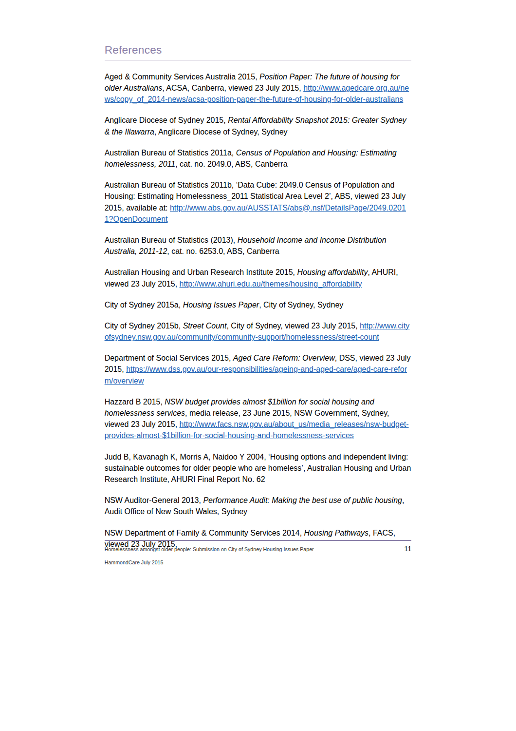References
Aged & Community Services Australia 2015, Position Paper: The future of housing for older Australians, ACSA, Canberra, viewed 23 July 2015, http://www.agedcare.org.au/news/copy_of_2014-news/acsa-position-paper-the-future-of-housing-for-older-australians
Anglicare Diocese of Sydney 2015, Rental Affordability Snapshot 2015: Greater Sydney & the Illawarra, Anglicare Diocese of Sydney, Sydney
Australian Bureau of Statistics 2011a, Census of Population and Housing: Estimating homelessness, 2011, cat. no. 2049.0, ABS, Canberra
Australian Bureau of Statistics 2011b, ‘Data Cube: 2049.0 Census of Population and Housing: Estimating Homelessness_2011 Statistical Area Level 2’, ABS, viewed 23 July 2015, available at: http://www.abs.gov.au/AUSSTATS/abs@.nsf/DetailsPage/2049.02011?OpenDocument
Australian Bureau of Statistics (2013), Household Income and Income Distribution Australia, 2011-12, cat. no. 6253.0, ABS, Canberra
Australian Housing and Urban Research Institute 2015, Housing affordability, AHURI, viewed 23 July 2015, http://www.ahuri.edu.au/themes/housing_affordability
City of Sydney 2015a, Housing Issues Paper, City of Sydney, Sydney
City of Sydney 2015b, Street Count, City of Sydney, viewed 23 July 2015, http://www.cityofsydney.nsw.gov.au/community/community-support/homelessness/street-count
Department of Social Services 2015, Aged Care Reform: Overview, DSS, viewed 23 July 2015, https://www.dss.gov.au/our-responsibilities/ageing-and-aged-care/aged-care-reform/overview
Hazzard B 2015, NSW budget provides almost $1billion for social housing and homelessness services, media release, 23 June 2015, NSW Government, Sydney, viewed 23 July 2015, http://www.facs.nsw.gov.au/about_us/media_releases/nsw-budget-provides-almost-$1billion-for-social-housing-and-homelessness-services
Judd B, Kavanagh K, Morris A, Naidoo Y 2004, ‘Housing options and independent living: sustainable outcomes for older people who are homeless’, Australian Housing and Urban Research Institute, AHURI Final Report No. 62
NSW Auditor-General 2013, Performance Audit: Making the best use of public housing, Audit Office of New South Wales, Sydney
NSW Department of Family & Community Services 2014, Housing Pathways, FACS, viewed 23 July 2015,
Homelessness amongst older people: Submission on City of Sydney Housing Issues Paper 11
HammondCare July 2015